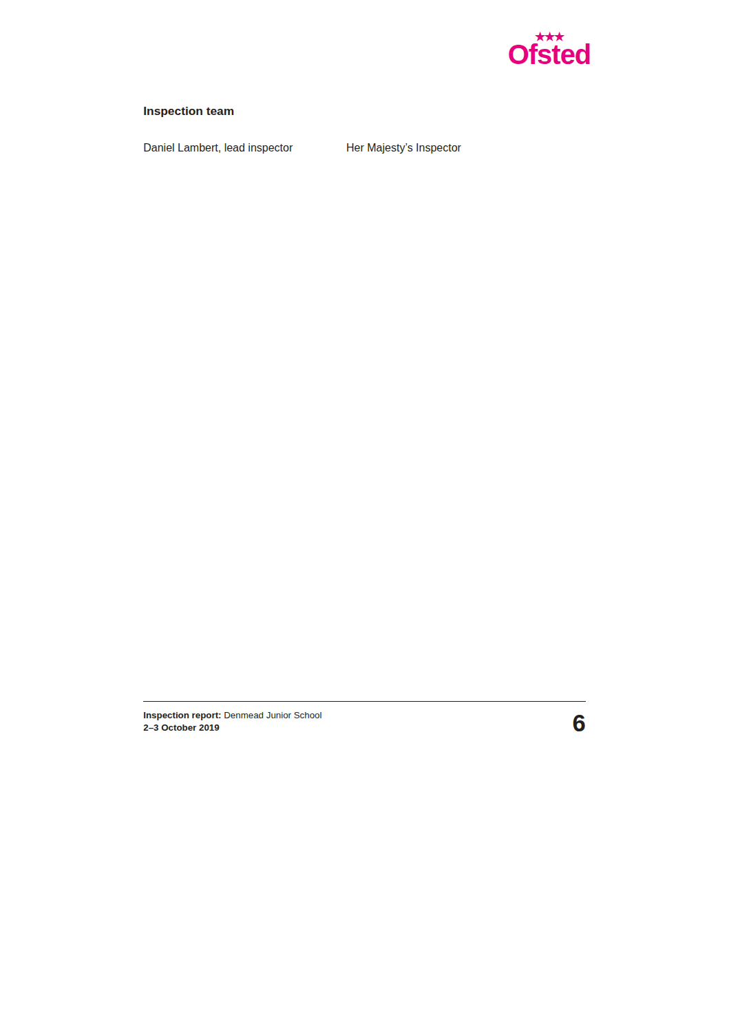★★★
Ofsted
Inspection team
Daniel Lambert, lead inspector Her Majesty’s Inspector
Inspection report: Denmead Junior School
2–3 October 2019
6